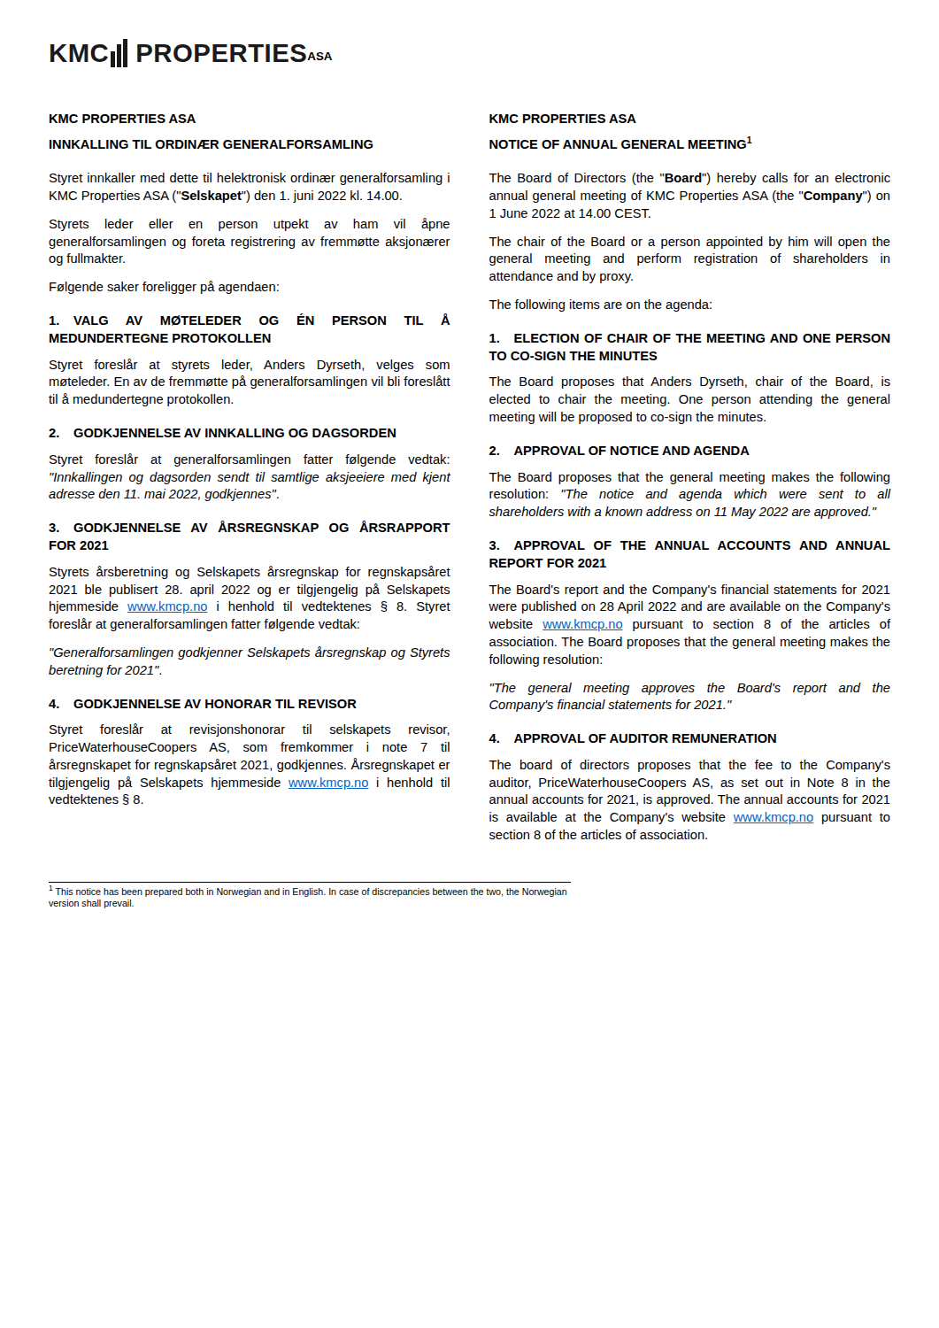KMC PROPERTIES ASA
| KMC PROPERTIES ASA INNKALLING TIL ORDINÆR GENERALFORSAMLING Styret innkaller med dette til helektronisk ordinær generalforsamling i KMC Properties ASA (" Selskapet ") den 1. juni 2022 kl. 14.00. Styrets leder eller en person utpekt av ham vil åpne generalforsamlingen og foreta registrering av fremmøtte aksjonærer og fullmakter. Følgende saker foreligger på agendaen: 1. VALG AV MØTELEDER OG ÉN PERSON TIL Å MEDUNDERTEGNE PROTOKOLLEN Styret foreslår at styrets leder, Anders Dyrseth, velges som møteleder. En av de fremmøtte på generalforsamlingen vil bli foreslått til å medundertegne protokollen. 2. GODKJENNELSE AV INNKALLING OG DAGSORDEN Styret foreslår at generalforsamlingen fatter følgende vedtak: "Innkallingen og dagsorden sendt til samtlige aksjeeiere med kjent adresse den 11. mai 2022, godkjennes" . 3. GODKJENNELSE AV ÅRSREGNSKAP OG ÅRSRAPPORT FOR 2021 Styrets årsberetning og Selskapets årsregnskap for regnskapsåret 2021 ble publisert 28. april 2022 og er tilgjengelig på Selskapets hjemmeside www.kmcp.no i henhold til vedtektenes § 8. Styret foreslår at generalforsamlingen fatter følgende vedtak: "Generalforsamlingen godkjenner Selskapets årsregnskap og Styrets beretning for 2021" . 4. GODKJENNELSE AV HONORAR TIL REVISOR Styret foreslår at revisjonshonorar til selskapets revisor, PriceWaterhouseCoopers AS, som fremkommer i note 7 til årsregnskapet for regnskapsåret 2021, godkjennes. Årsregnskapet er tilgjengelig på Selskapets hjemmeside www.kmcp.no i henhold til vedtektenes § 8. | KMC PROPERTIES ASA NOTICE OF ANNUAL GENERAL MEETING 1 The Board of Directors (the " Board ") hereby calls for an electronic annual general meeting of KMC Properties ASA (the " Company ") on 1 June 2022 at 14.00 CEST. The chair of the Board or a person appointed by him will open the general meeting and perform registration of shareholders in attendance and by proxy. The following items are on the agenda: 1. ELECTION OF CHAIR OF THE MEETING AND ONE PERSON TO CO-SIGN THE MINUTES The Board proposes that Anders Dyrseth, chair of the Board, is elected to chair the meeting. One person attending the general meeting will be proposed to co-sign the minutes. 2. APPROVAL OF NOTICE AND AGENDA The Board proposes that the general meeting makes the following resolution: "The notice and agenda which were sent to all shareholders with a known address on 11 May 2022 are approved." 3. APPROVAL OF THE ANNUAL ACCOUNTS AND ANNUAL REPORT FOR 2021 The Board's report and the Company's financial statements for 2021 were published on 28 April 2022 and are available on the Company's website www.kmcp.no pursuant to section 8 of the articles of association. The Board proposes that the general meeting makes the following resolution: "The general meeting approves the Board's report and the Company's financial statements for 2021." 4. APPROVAL OF AUDITOR REMUNERATION The board of directors proposes that the fee to the Company's auditor, PriceWaterhouseCoopers AS, as set out in Note 8 in the annual accounts for 2021, is approved. The annual accounts for 2021 is available at the Company's website www.kmcp.no pursuant to section 8 of the articles of association. |
1 This notice has been prepared both in Norwegian and in English. In case of discrepancies between the two, the Norwegian version shall prevail.